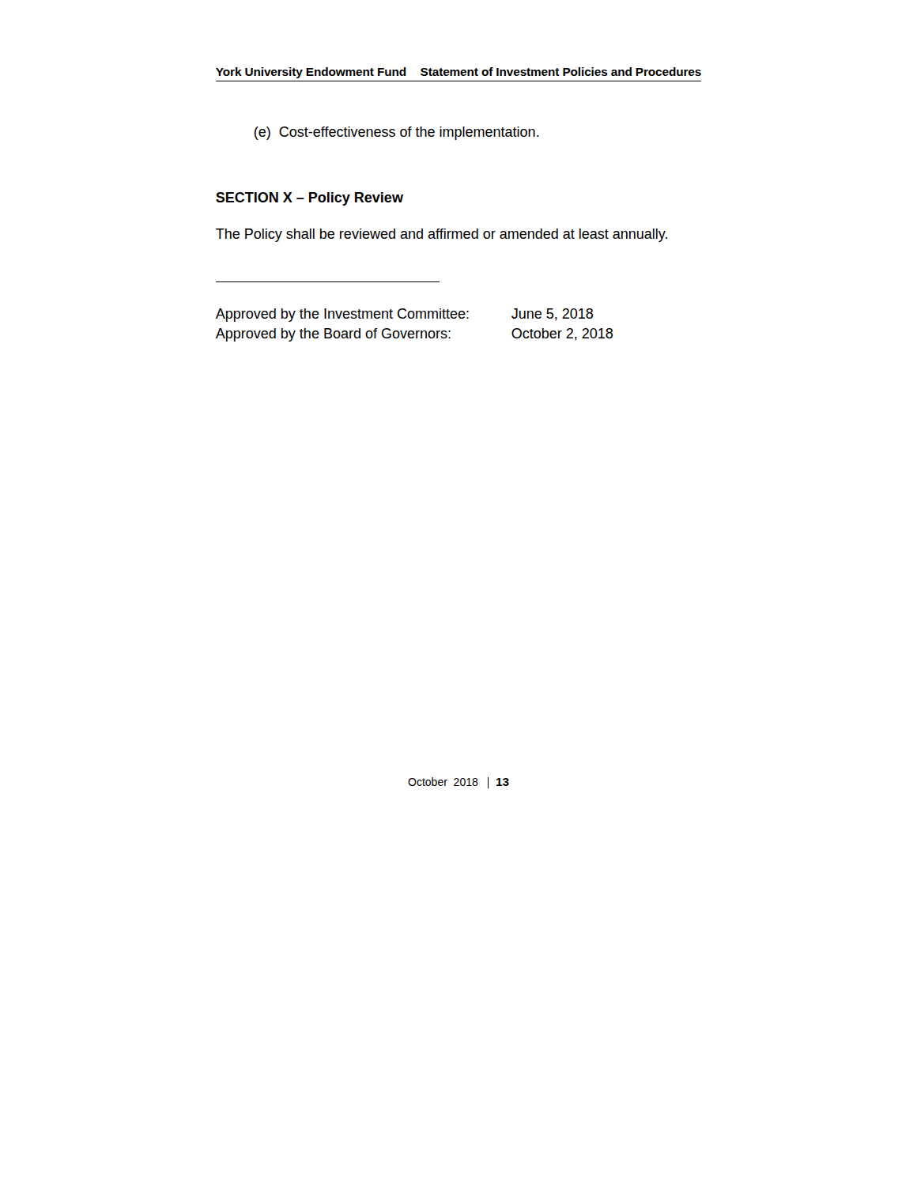York University Endowment Fund
Statement of Investment Policies and Procedures
(e) Cost-effectiveness of the implementation.
SECTION X – Policy Review
The Policy shall be reviewed and affirmed or amended at least annually.
| Approved by the Investment Committee: | June 5, 2018 |
| Approved by the Board of Governors: | October 2, 2018 |
October 2018 13